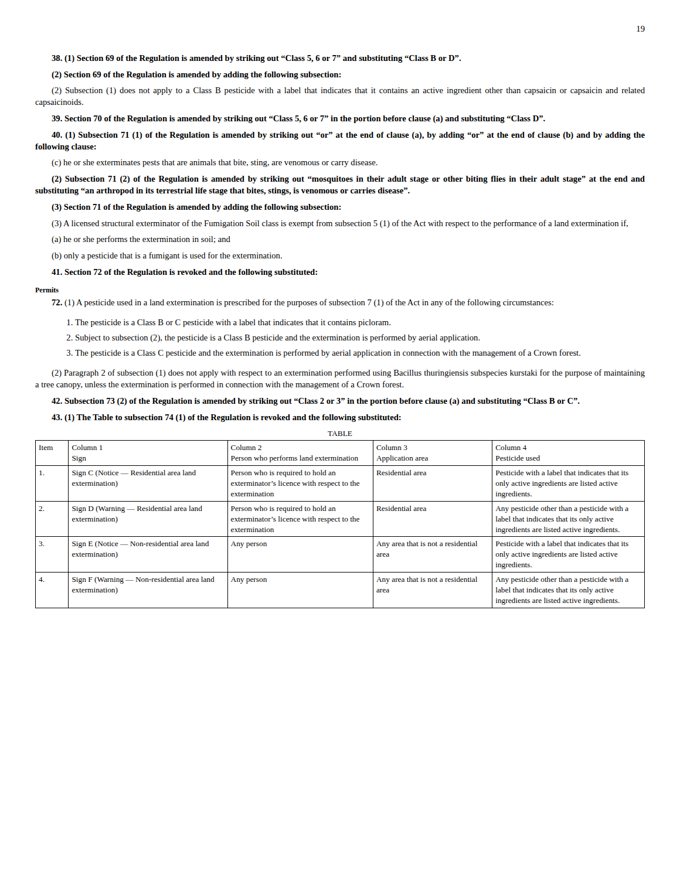19
38. (1) Section 69 of the Regulation is amended by striking out “Class 5, 6 or 7” and substituting “Class B or D”.
(2) Section 69 of the Regulation is amended by adding the following subsection:
(2) Subsection (1) does not apply to a Class B pesticide with a label that indicates that it contains an active ingredient other than capsaicin or capsaicin and related capsaicinoids.
39. Section 70 of the Regulation is amended by striking out “Class 5, 6 or 7” in the portion before clause (a) and substituting “Class D”.
40. (1) Subsection 71 (1) of the Regulation is amended by striking out “or” at the end of clause (a), by adding “or” at the end of clause (b) and by adding the following clause:
(c) he or she exterminates pests that are animals that bite, sting, are venomous or carry disease.
(2) Subsection 71 (2) of the Regulation is amended by striking out “mosquitoes in their adult stage or other biting flies in their adult stage” at the end and substituting “an arthropod in its terrestrial life stage that bites, stings, is venomous or carries disease”.
(3) Section 71 of the Regulation is amended by adding the following subsection:
(3) A licensed structural exterminator of the Fumigation Soil class is exempt from subsection 5 (1) of the Act with respect to the performance of a land extermination if,
(a) he or she performs the extermination in soil; and
(b) only a pesticide that is a fumigant is used for the extermination.
41. Section 72 of the Regulation is revoked and the following substituted:
Permits
72. (1) A pesticide used in a land extermination is prescribed for the purposes of subsection 7 (1) of the Act in any of the following circumstances:
The pesticide is a Class B or C pesticide with a label that indicates that it contains picloram.
Subject to subsection (2), the pesticide is a Class B pesticide and the extermination is performed by aerial application.
The pesticide is a Class C pesticide and the extermination is performed by aerial application in connection with the management of a Crown forest.
(2) Paragraph 2 of subsection (1) does not apply with respect to an extermination performed using Bacillus thuringiensis subspecies kurstaki for the purpose of maintaining a tree canopy, unless the extermination is performed in connection with the management of a Crown forest.
42. Subsection 73 (2) of the Regulation is amended by striking out “Class 2 or 3” in the portion before clause (a) and substituting “Class B or C”.
43. (1) The Table to subsection 74 (1) of the Regulation is revoked and the following substituted:
TABLE
| Item | Column 1 Sign | Column 2 Person who performs land extermination | Column 3 Application area | Column 4 Pesticide used |
| --- | --- | --- | --- | --- |
| 1. | Sign C (Notice — Residential area land extermination) | Person who is required to hold an exterminator’s licence with respect to the extermination | Residential area | Pesticide with a label that indicates that its only active ingredients are listed active ingredients. |
| 2. | Sign D (Warning — Residential area land extermination) | Person who is required to hold an exterminator’s licence with respect to the extermination | Residential area | Any pesticide other than a pesticide with a label that indicates that its only active ingredients are listed active ingredients. |
| 3. | Sign E (Notice — Non-residential area land extermination) | Any person | Any area that is not a residential area | Pesticide with a label that indicates that its only active ingredients are listed active ingredients. |
| 4. | Sign F (Warning — Non-residential area land extermination) | Any person | Any area that is not a residential area | Any pesticide other than a pesticide with a label that indicates that its only active ingredients are listed active ingredients. |